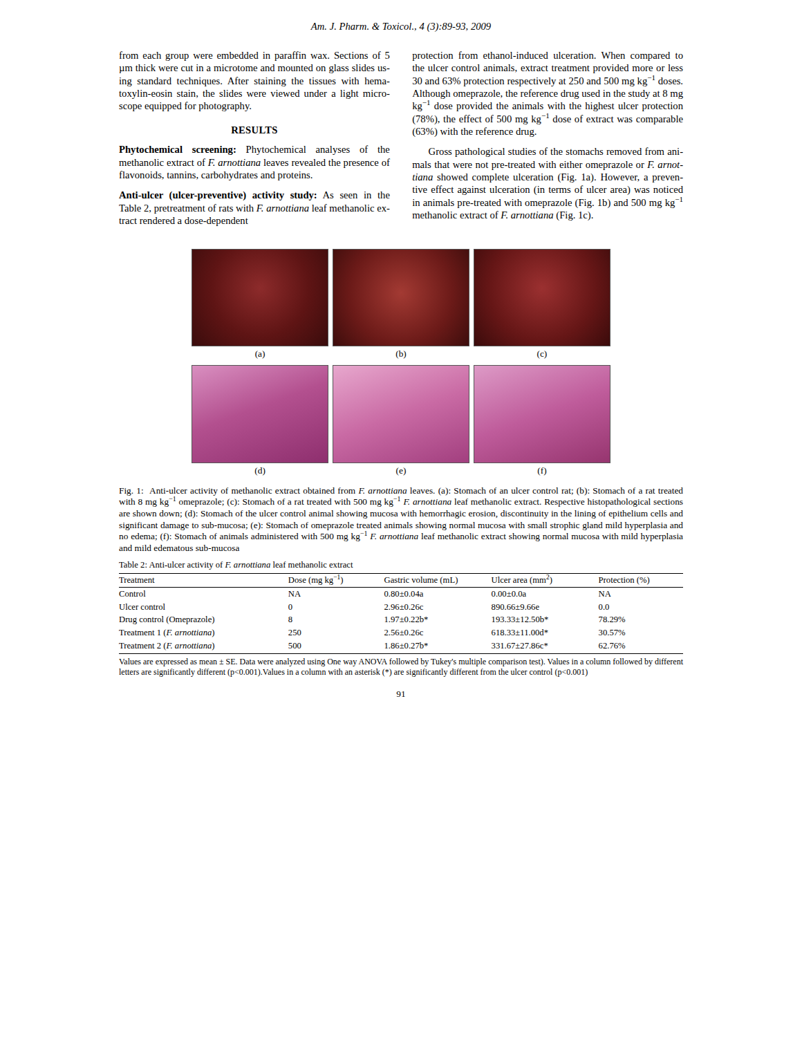Am. J. Pharm. & Toxicol., 4 (3):89-93, 2009
from each group were embedded in paraffin wax. Sections of 5 µm thick were cut in a microtome and mounted on glass slides using standard techniques. After staining the tissues with hematoxylin-eosin stain, the slides were viewed under a light microscope equipped for photography.
RESULTS
Phytochemical screening: Phytochemical analyses of the methanolic extract of F. arnottiana leaves revealed the presence of flavonoids, tannins, carbohydrates and proteins.
Anti-ulcer (ulcer-preventive) activity study: As seen in the Table 2, pretreatment of rats with F. arnottiana leaf methanolic extract rendered a dose-dependent
protection from ethanol-induced ulceration. When compared to the ulcer control animals, extract treatment provided more or less 30 and 63% protection respectively at 250 and 500 mg kg−1 doses. Although omeprazole, the reference drug used in the study at 8 mg kg−1 dose provided the animals with the highest ulcer protection (78%), the effect of 500 mg kg−1 dose of extract was comparable (63%) with the reference drug.
Gross pathological studies of the stomachs removed from animals that were not pre-treated with either omeprazole or F. arnottiana showed complete ulceration (Fig. 1a). However, a preventive effect against ulceration (in terms of ulcer area) was noticed in animals pre-treated with omeprazole (Fig. 1b) and 500 mg kg−1 methanolic extract of F. arnottiana (Fig. 1c).
(a)
(b)
(c)
(d)
(e)
(f)
Fig. 1: Anti-ulcer activity of methanolic extract obtained from F. arnottiana leaves. (a): Stomach of an ulcer control rat; (b): Stomach of a rat treated with 8 mg kg−1 omeprazole; (c): Stomach of a rat treated with 500 mg kg−1 F. arnottiana leaf methanolic extract. Respective histopathological sections are shown down; (d): Stomach of the ulcer control animal showing mucosa with hemorrhagic erosion, discontinuity in the lining of epithelium cells and significant damage to sub-mucosa; (e): Stomach of omeprazole treated animals showing normal mucosa with small strophic gland mild hyperplasia and no edema; (f): Stomach of animals administered with 500 mg kg−1 F. arnottiana leaf methanolic extract showing normal mucosa with mild hyperplasia and mild edematous sub-mucosa
Table 2: Anti-ulcer activity of F. arnottiana leaf methanolic extract
| Treatment | Dose (mg kg −1 ) | Gastric volume (mL) | Ulcer area (mm 2 ) | Protection (%) |
| --- | --- | --- | --- | --- |
| Control | NA | 0.80±0.04a | 0.00±0.0a | NA |
| Ulcer control | 0 | 2.96±0.26c | 890.66±9.66e | 0.0 |
| Drug control (Omeprazole) | 8 | 1.97±0.22b* | 193.33±12.50b* | 78.29% |
| Treatment 1 ( F. arnottiana ) | 250 | 2.56±0.26c | 618.33±11.00d* | 30.57% |
| Treatment 2 ( F. arnottiana ) | 500 | 1.86±0.27b* | 331.67±27.86c* | 62.76% |
Values are expressed as mean ± SE. Data were analyzed using One way ANOVA followed by Tukey's multiple comparison test). Values in a column followed by different letters are significantly different (p<0.001).Values in a column with an asterisk (*) are significantly different from the ulcer control (p<0.001)
91